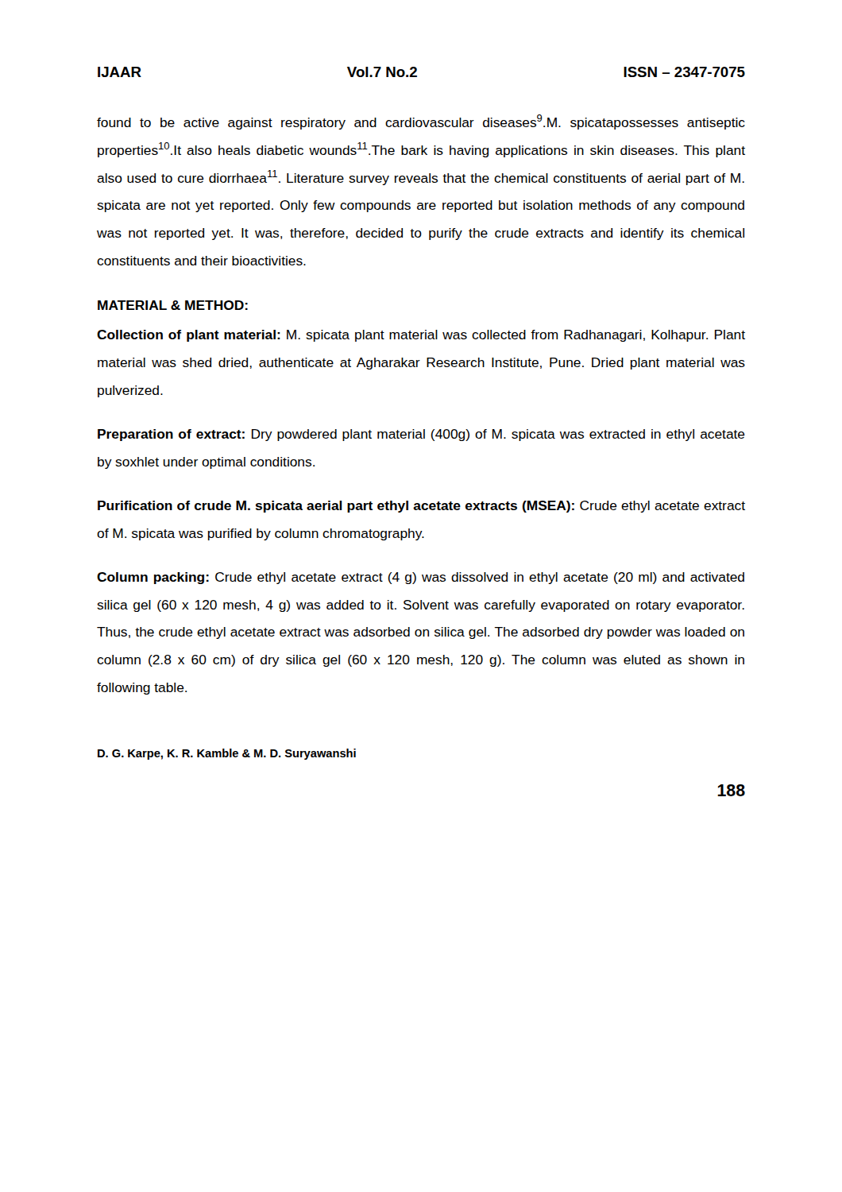IJAAR Vol.7 No.2 ISSN – 2347-7075
found to be active against respiratory and cardiovascular diseases9.M. spicatapossesses antiseptic properties10.It also heals diabetic wounds11.The bark is having applications in skin diseases. This plant also used to cure diorrhaea11. Literature survey reveals that the chemical constituents of aerial part of M. spicata are not yet reported. Only few compounds are reported but isolation methods of any compound was not reported yet. It was, therefore, decided to purify the crude extracts and identify its chemical constituents and their bioactivities.
MATERIAL & METHOD:
Collection of plant material: M. spicata plant material was collected from Radhanagari, Kolhapur. Plant material was shed dried, authenticate at Agharakar Research Institute, Pune. Dried plant material was pulverized.
Preparation of extract: Dry powdered plant material (400g) of M. spicata was extracted in ethyl acetate by soxhlet under optimal conditions.
Purification of crude M. spicata aerial part ethyl acetate extracts (MSEA): Crude ethyl acetate extract of M. spicata was purified by column chromatography.
Column packing: Crude ethyl acetate extract (4 g) was dissolved in ethyl acetate (20 ml) and activated silica gel (60 x 120 mesh, 4 g) was added to it. Solvent was carefully evaporated on rotary evaporator. Thus, the crude ethyl acetate extract was adsorbed on silica gel. The adsorbed dry powder was loaded on column (2.8 x 60 cm) of dry silica gel (60 x 120 mesh, 120 g). The column was eluted as shown in following table.
D. G. Karpe, K. R. Kamble & M. D. Suryawanshi
188